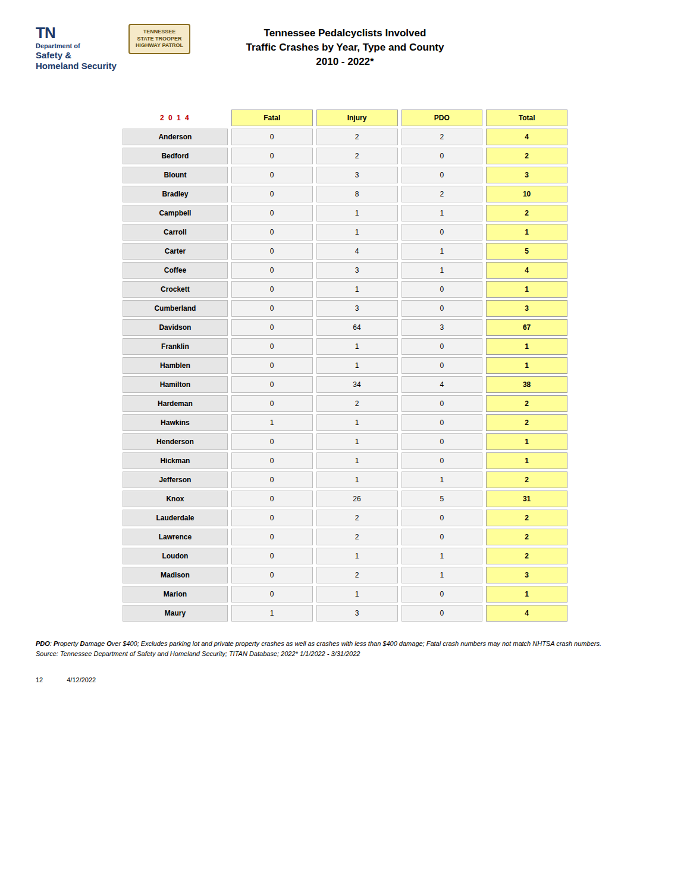TN
Department of
Safety &
Homeland Security
TENNESSEE
STATE TROOPER
HIGHWAY PATROL
Tennessee Pedalcyclists Involved
Traffic Crashes by Year, Type and County
2010 - 2022*
| 2 0 1 4 | Fatal | Injury | PDO | Total |
| Anderson | 0 | 2 | 2 | 4 |
| Bedford | 0 | 2 | 0 | 2 |
| Blount | 0 | 3 | 0 | 3 |
| Bradley | 0 | 8 | 2 | 10 |
| Campbell | 0 | 1 | 1 | 2 |
| Carroll | 0 | 1 | 0 | 1 |
| Carter | 0 | 4 | 1 | 5 |
| Coffee | 0 | 3 | 1 | 4 |
| Crockett | 0 | 1 | 0 | 1 |
| Cumberland | 0 | 3 | 0 | 3 |
| Davidson | 0 | 64 | 3 | 67 |
| Franklin | 0 | 1 | 0 | 1 |
| Hamblen | 0 | 1 | 0 | 1 |
| Hamilton | 0 | 34 | 4 | 38 |
| Hardeman | 0 | 2 | 0 | 2 |
| Hawkins | 1 | 1 | 0 | 2 |
| Henderson | 0 | 1 | 0 | 1 |
| Hickman | 0 | 1 | 0 | 1 |
| Jefferson | 0 | 1 | 1 | 2 |
| Knox | 0 | 26 | 5 | 31 |
| Lauderdale | 0 | 2 | 0 | 2 |
| Lawrence | 0 | 2 | 0 | 2 |
| Loudon | 0 | 1 | 1 | 2 |
| Madison | 0 | 2 | 1 | 3 |
| Marion | 0 | 1 | 0 | 1 |
| Maury | 1 | 3 | 0 | 4 |
PDO: Property Damage Over $400; Excludes parking lot and private property crashes as well as crashes with less than $400 damage; Fatal crash numbers may not match NHTSA crash numbers.
Source: Tennessee Department of Safety and Homeland Security; TITAN Database; 2022* 1/1/2022 - 3/31/2022
124/12/2022